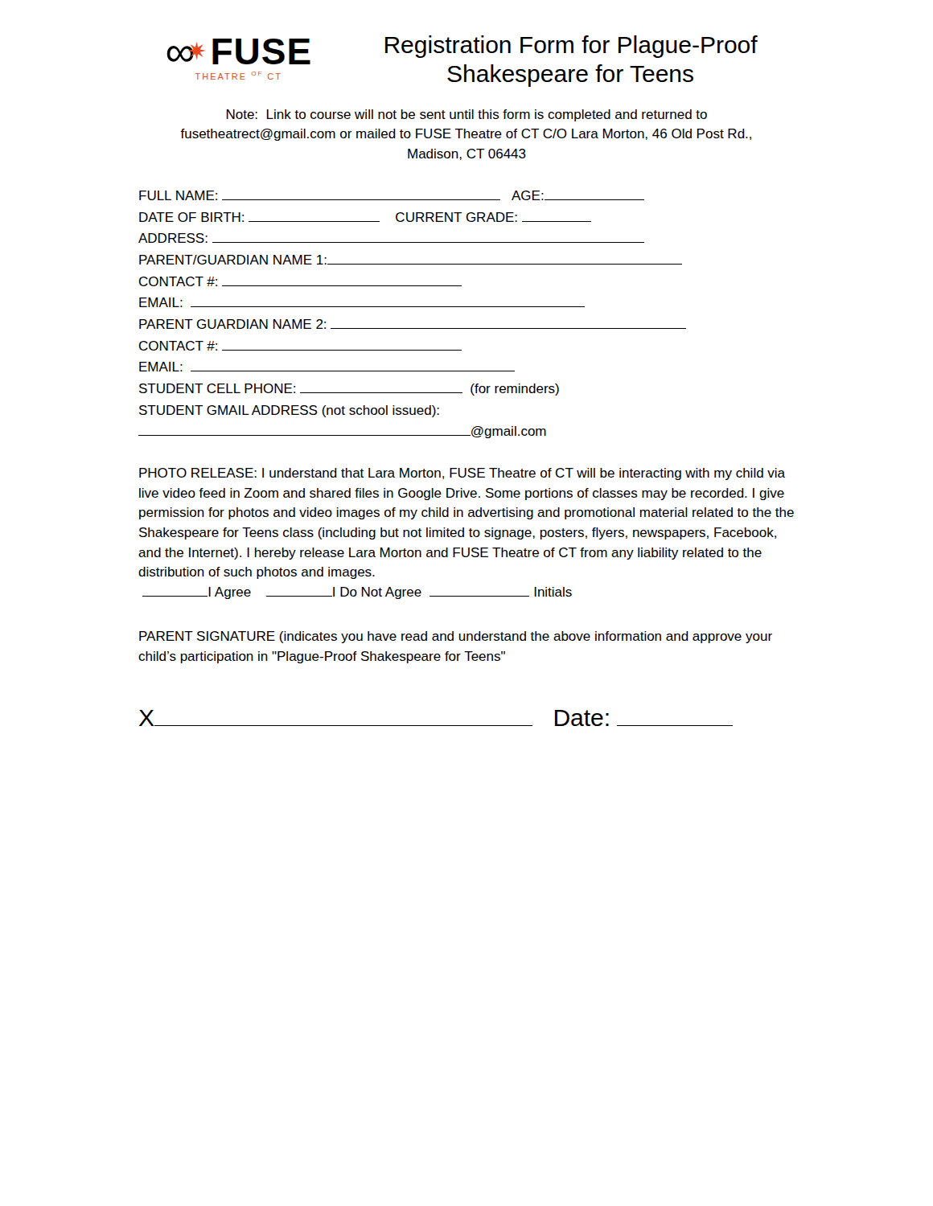∞✷FUSE
THEATRE OF CT
Registration Form for Plague-Proof Shakespeare for Teens
Note: Link to course will not be sent until this form is completed and returned to fusetheatrect@gmail.com or mailed to FUSE Theatre of CT C/O Lara Morton, 46 Old Post Rd., Madison, CT 06443
FULL NAME: AGE:
DATE OF BIRTH: CURRENT GRADE:
ADDRESS:
PARENT/GUARDIAN NAME 1:
CONTACT #:
EMAIL:
PARENT GUARDIAN NAME 2:
CONTACT #:
EMAIL:
STUDENT CELL PHONE: (for reminders)
STUDENT GMAIL ADDRESS (not school issued):
@gmail.com
PHOTO RELEASE: I understand that Lara Morton, FUSE Theatre of CT will be interacting with my child via live video feed in Zoom and shared files in Google Drive. Some portions of classes may be recorded. I give permission for photos and video images of my child in advertising and promotional material related to the the Shakespeare for Teens class (including but not limited to signage, posters, flyers, newspapers, Facebook, and the Internet). I hereby release Lara Morton and FUSE Theatre of CT from any liability related to the distribution of such photos and images.
I Agree I Do Not Agree Initials
PARENT SIGNATURE (indicates you have read and understand the above information and approve your child’s participation in "Plague-Proof Shakespeare for Teens"
X Date: